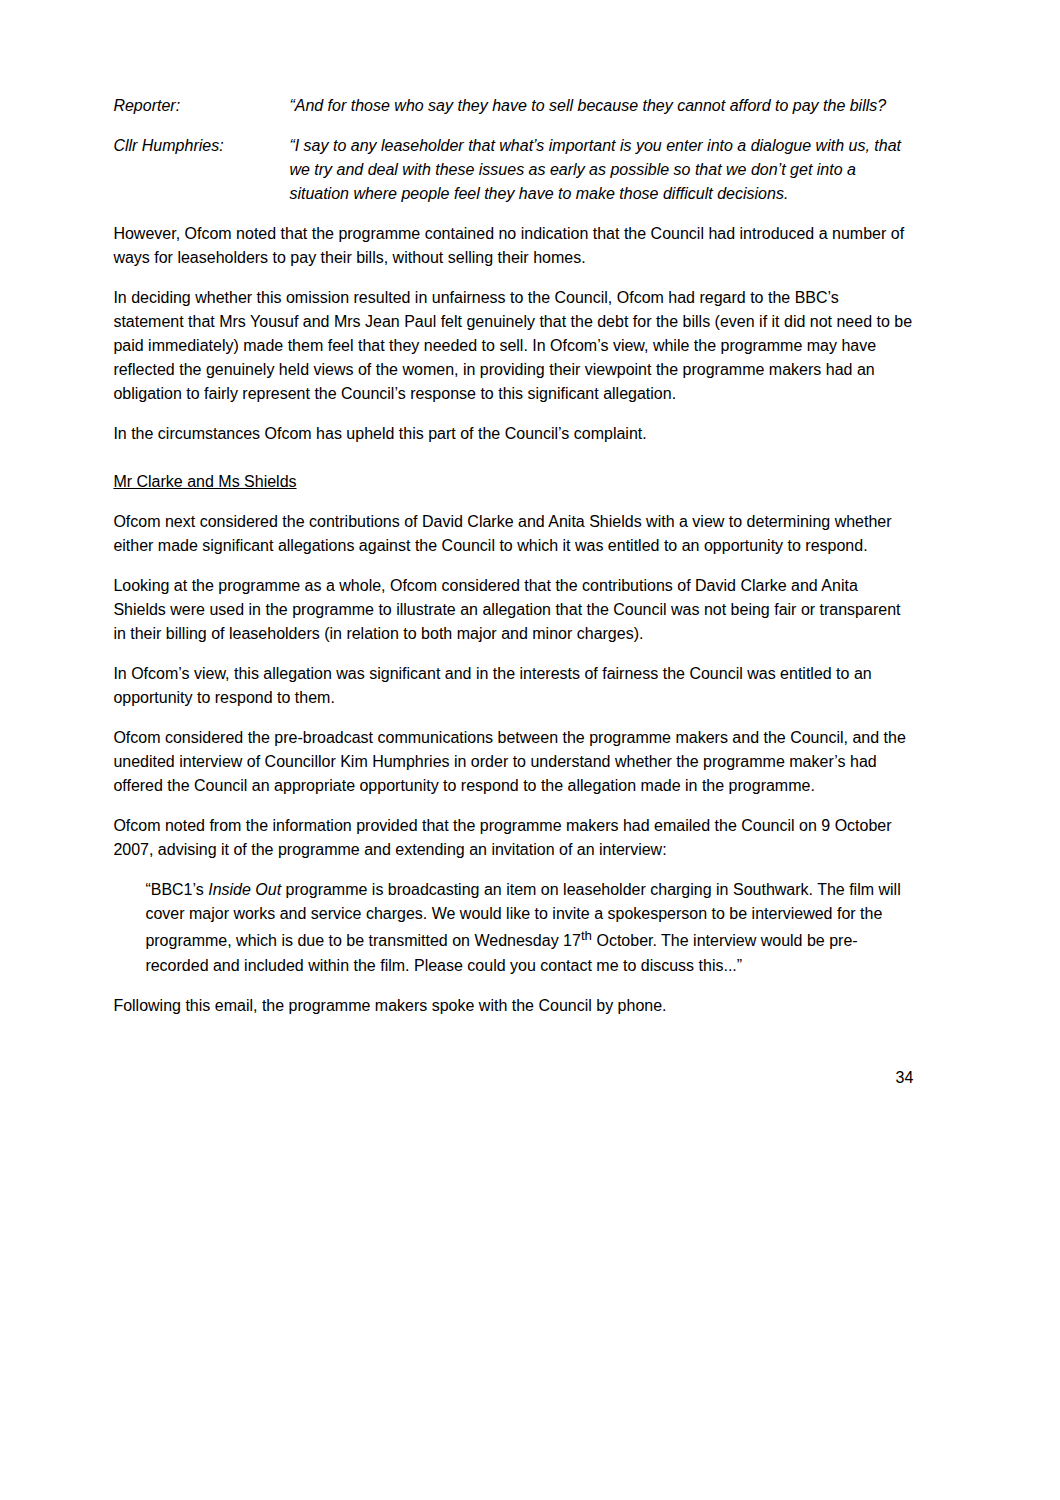Reporter:
“And for those who say they have to sell because they cannot afford to pay the bills?
Cllr Humphries:
“I say to any leaseholder that what’s important is you enter into a dialogue with us, that we try and deal with these issues as early as possible so that we don’t get into a situation where people feel they have to make those difficult decisions.
However, Ofcom noted that the programme contained no indication that the Council had introduced a number of ways for leaseholders to pay their bills, without selling their homes.
In deciding whether this omission resulted in unfairness to the Council, Ofcom had regard to the BBC’s statement that Mrs Yousuf and Mrs Jean Paul felt genuinely that the debt for the bills (even if it did not need to be paid immediately) made them feel that they needed to sell. In Ofcom’s view, while the programme may have reflected the genuinely held views of the women, in providing their viewpoint the programme makers had an obligation to fairly represent the Council’s response to this significant allegation.
In the circumstances Ofcom has upheld this part of the Council’s complaint.
Mr Clarke and Ms Shields
Ofcom next considered the contributions of David Clarke and Anita Shields with a view to determining whether either made significant allegations against the Council to which it was entitled to an opportunity to respond.
Looking at the programme as a whole, Ofcom considered that the contributions of David Clarke and Anita Shields were used in the programme to illustrate an allegation that the Council was not being fair or transparent in their billing of leaseholders (in relation to both major and minor charges).
In Ofcom’s view, this allegation was significant and in the interests of fairness the Council was entitled to an opportunity to respond to them.
Ofcom considered the pre-broadcast communications between the programme makers and the Council, and the unedited interview of Councillor Kim Humphries in order to understand whether the programme maker’s had offered the Council an appropriate opportunity to respond to the allegation made in the programme.
Ofcom noted from the information provided that the programme makers had emailed the Council on 9 October 2007, advising it of the programme and extending an invitation of an interview:
“BBC1’s Inside Out programme is broadcasting an item on leaseholder charging in Southwark. The film will cover major works and service charges. We would like to invite a spokesperson to be interviewed for the programme, which is due to be transmitted on Wednesday 17th October. The interview would be pre-recorded and included within the film. Please could you contact me to discuss this...”
Following this email, the programme makers spoke with the Council by phone.
34